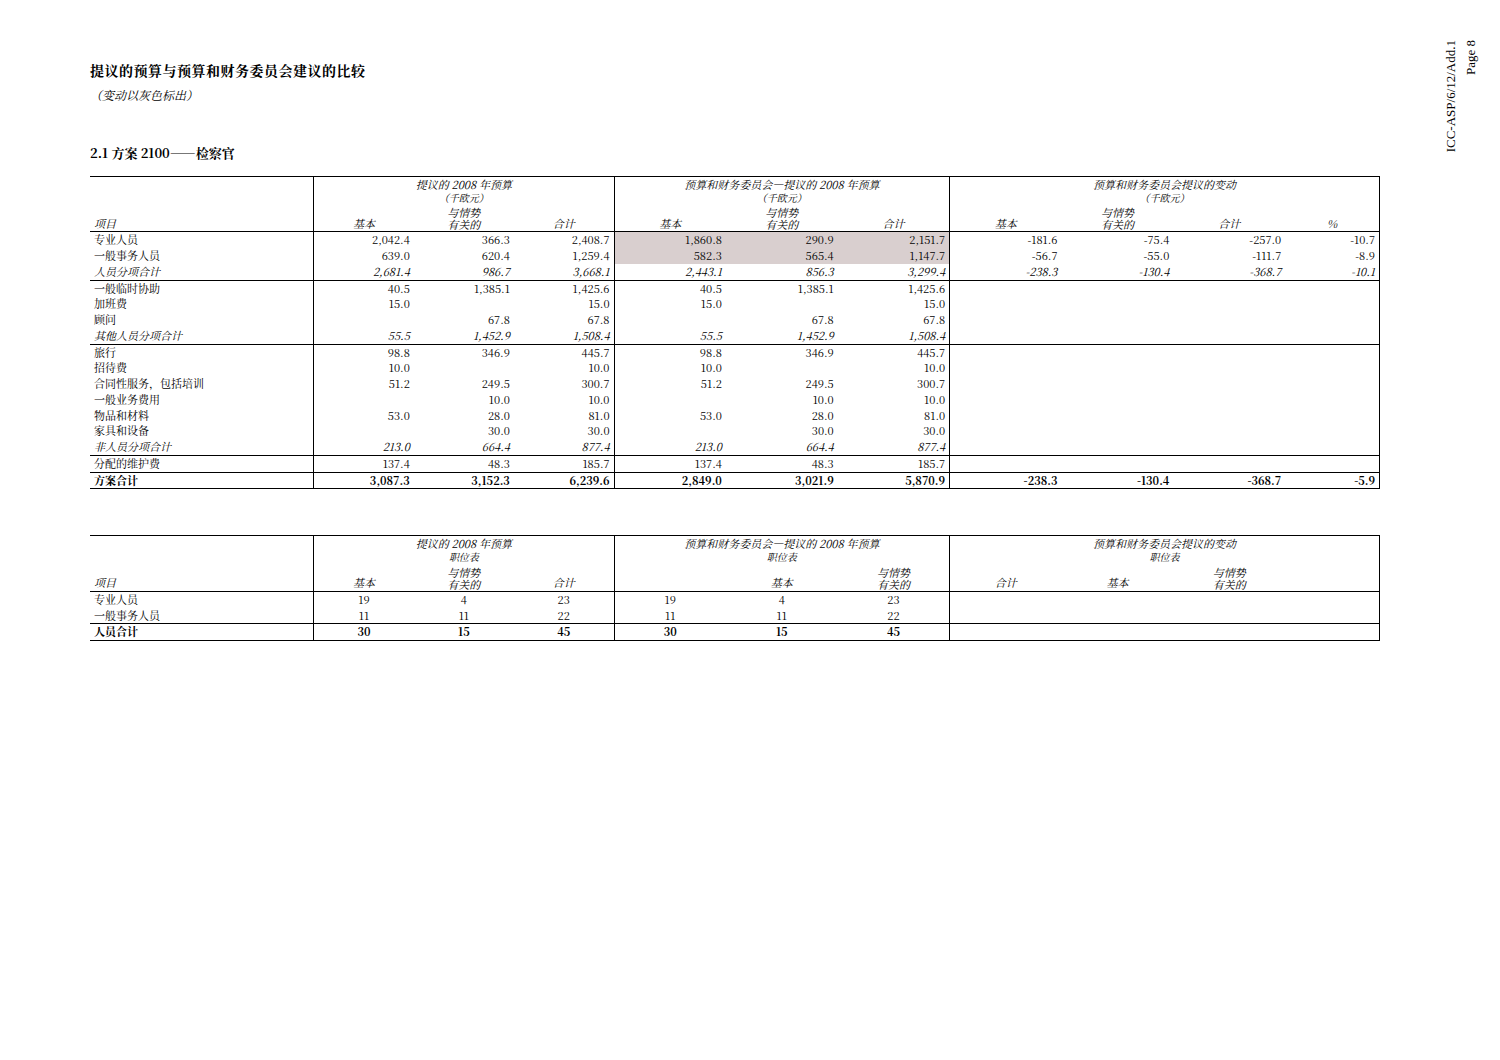ICC-ASP/6/12/Add.1 Page 8
提议的预算与预算和财务委员会建议的比较
（变动以灰色标出）
2.1 方案 2100——检察官
| | 提议的 2008 年预算 （千欧元） | 预算和财务委员会—提议的 2008 年预算 （千欧元） | 预算和财务委员会提议的变动 （千欧元） |
| 项目 | 基本 | 与情势 有关的 | 合计 | 基本 | 与情势 有关的 | 合计 | 基本 | 与情势 有关的 | 合计 | % |
| 专业人员 | 2,042.4 | 366.3 | 2,408.7 | 1,860.8 | 290.9 | 2,151.7 | -181.6 | -75.4 | -257.0 | -10.7 |
| 一般事务人员 | 639.0 | 620.4 | 1,259.4 | 582.3 | 565.4 | 1,147.7 | -56.7 | -55.0 | -111.7 | -8.9 |
| 人员分项合计 | 2,681.4 | 986.7 | 3,668.1 | 2,443.1 | 856.3 | 3,299.4 | -238.3 | -130.4 | -368.7 | -10.1 |
| 一般临时协助 | 40.5 | 1,385.1 | 1,425.6 | 40.5 | 1,385.1 | 1,425.6 | | | | |
| 加班费 | 15.0 | | 15.0 | 15.0 | | 15.0 | | | | |
| 顾问 | | 67.8 | 67.8 | | 67.8 | 67.8 | | | | |
| 其他人员分项合计 | 55.5 | 1,452.9 | 1,508.4 | 55.5 | 1,452.9 | 1,508.4 | | | | |
| 旅行 | 98.8 | 346.9 | 445.7 | 98.8 | 346.9 | 445.7 | | | | |
| 招待费 | 10.0 | | 10.0 | 10.0 | | 10.0 | | | | |
| 合同性服务，包括培训 | 51.2 | 249.5 | 300.7 | 51.2 | 249.5 | 300.7 | | | | |
| 一般业务费用 | | 10.0 | 10.0 | | 10.0 | 10.0 | | | | |
| 物品和材料 | 53.0 | 28.0 | 81.0 | 53.0 | 28.0 | 81.0 | | | | |
| 家具和设备 | | 30.0 | 30.0 | | 30.0 | 30.0 | | | | |
| 非人员分项合计 | 213.0 | 664.4 | 877.4 | 213.0 | 664.4 | 877.4 | | | | |
| 分配的维护费 | 137.4 | 48.3 | 185.7 | 137.4 | 48.3 | 185.7 | | | | |
| 方案合计 | 3,087.3 | 3,152.3 | 6,239.6 | 2,849.0 | 3,021.9 | 5,870.9 | -238.3 | -130.4 | -368.7 | -5.9 |
| | 提议的 2008 年预算 职位表 | 预算和财务委员会—提议的 2008 年预算 职位表 | 预算和财务委员会提议的变动 职位表 |
| 项目 | 基本 | 与情势 有关的 | 合计 | | 基本 | 与情势 有关的 | 合计 | 基本 | 与情势 有关的 | |
| 专业人员 | 19 | 4 | 23 | 19 | 4 | 23 | | | | |
| 一般事务人员 | 11 | 11 | 22 | 11 | 11 | 22 | | | | |
| 人员合计 | 30 | 15 | 45 | 30 | 15 | 45 | | | | |